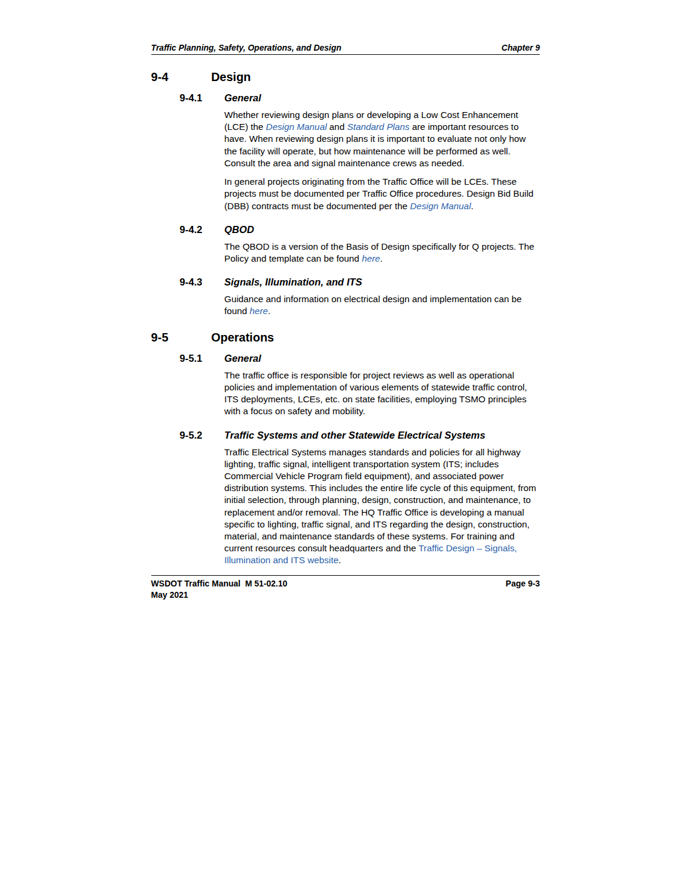Traffic Planning, Safety, Operations, and Design
Chapter 9
9-4 Design
9-4.1 General
Whether reviewing design plans or developing a Low Cost Enhancement (LCE) the Design Manual and Standard Plans are important resources to have. When reviewing design plans it is important to evaluate not only how the facility will operate, but how maintenance will be performed as well. Consult the area and signal maintenance crews as needed.
In general projects originating from the Traffic Office will be LCEs. These projects must be documented per Traffic Office procedures. Design Bid Build (DBB) contracts must be documented per the Design Manual.
9-4.2 QBOD
The QBOD is a version of the Basis of Design specifically for Q projects. The Policy and template can be found here.
9-4.3 Signals, Illumination, and ITS
Guidance and information on electrical design and implementation can be found here.
9-5 Operations
9-5.1 General
The traffic office is responsible for project reviews as well as operational policies and implementation of various elements of statewide traffic control, ITS deployments, LCEs, etc. on state facilities, employing TSMO principles with a focus on safety and mobility.
9-5.2 Traffic Systems and other Statewide Electrical Systems
Traffic Electrical Systems manages standards and policies for all highway lighting, traffic signal, intelligent transportation system (ITS; includes Commercial Vehicle Program field equipment), and associated power distribution systems. This includes the entire life cycle of this equipment, from initial selection, through planning, design, construction, and maintenance, to replacement and/or removal. The HQ Traffic Office is developing a manual specific to lighting, traffic signal, and ITS regarding the design, construction, material, and maintenance standards of these systems. For training and current resources consult headquarters and the Traffic Design – Signals, Illumination and ITS website.
WSDOT Traffic Manual M 51-02.10
May 2021
Page 9-3